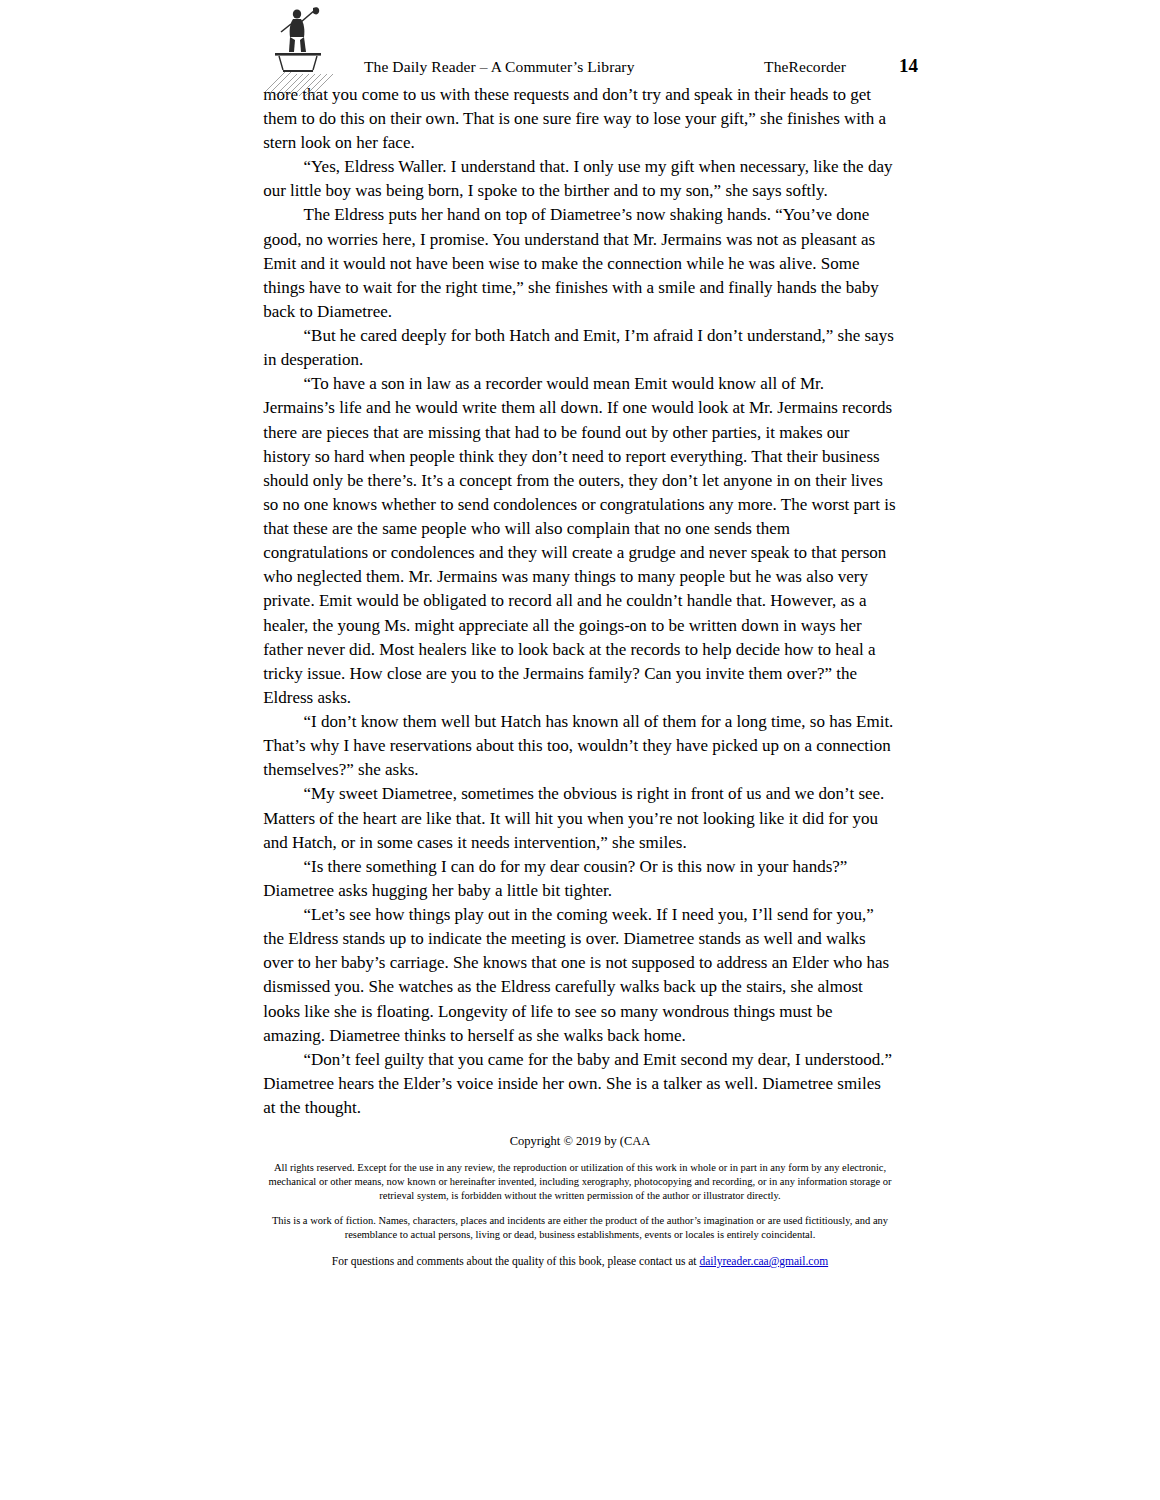The Daily Reader – A Commuter’s Library TheRecorder 14
more that you come to us with these requests and don’t try and speak in their heads to get them to do this on their own. That is one sure fire way to lose your gift,” she finishes with a stern look on her face.
“Yes, Eldress Waller. I understand that. I only use my gift when necessary, like the day our little boy was being born, I spoke to the birther and to my son,” she says softly.
The Eldress puts her hand on top of Diametree’s now shaking hands. “You’ve done good, no worries here, I promise. You understand that Mr. Jermains was not as pleasant as Emit and it would not have been wise to make the connection while he was alive. Some things have to wait for the right time,” she finishes with a smile and finally hands the baby back to Diametree.
“But he cared deeply for both Hatch and Emit, I’m afraid I don’t understand,” she says in desperation.
“To have a son in law as a recorder would mean Emit would know all of Mr. Jermains’s life and he would write them all down. If one would look at Mr. Jermains records there are pieces that are missing that had to be found out by other parties, it makes our history so hard when people think they don’t need to report everything. That their business should only be there’s. It’s a concept from the outers, they don’t let anyone in on their lives so no one knows whether to send condolences or congratulations any more. The worst part is that these are the same people who will also complain that no one sends them congratulations or condolences and they will create a grudge and never speak to that person who neglected them. Mr. Jermains was many things to many people but he was also very private. Emit would be obligated to record all and he couldn’t handle that. However, as a healer, the young Ms. might appreciate all the goings-on to be written down in ways her father never did. Most healers like to look back at the records to help decide how to heal a tricky issue. How close are you to the Jermains family? Can you invite them over?” the Eldress asks.
“I don’t know them well but Hatch has known all of them for a long time, so has Emit. That’s why I have reservations about this too, wouldn’t they have picked up on a connection themselves?” she asks.
“My sweet Diametree, sometimes the obvious is right in front of us and we don’t see. Matters of the heart are like that. It will hit you when you’re not looking like it did for you and Hatch, or in some cases it needs intervention,” she smiles.
“Is there something I can do for my dear cousin? Or is this now in your hands?” Diametree asks hugging her baby a little bit tighter.
“Let’s see how things play out in the coming week. If I need you, I’ll send for you,” the Eldress stands up to indicate the meeting is over. Diametree stands as well and walks over to her baby’s carriage. She knows that one is not supposed to address an Elder who has dismissed you. She watches as the Eldress carefully walks back up the stairs, she almost looks like she is floating. Longevity of life to see so many wondrous things must be amazing. Diametree thinks to herself as she walks back home.
“Don’t feel guilty that you came for the baby and Emit second my dear, I understood.” Diametree hears the Elder’s voice inside her own. She is a talker as well. Diametree smiles at the thought.
Copyright © 2019 by (CAA
All rights reserved. Except for the use in any review, the reproduction or utilization of this work in whole or in part in any form by any electronic, mechanical or other means, now known or hereinafter invented, including xerography, photocopying and recording, or in any information storage or retrieval system, is forbidden without the written permission of the author or illustrator directly.
This is a work of fiction. Names, characters, places and incidents are either the product of the author’s imagination or are used fictitiously, and any resemblance to actual persons, living or dead, business establishments, events or locales is entirely coincidental.
For questions and comments about the quality of this book, please contact us at dailyreader.caa@gmail.com